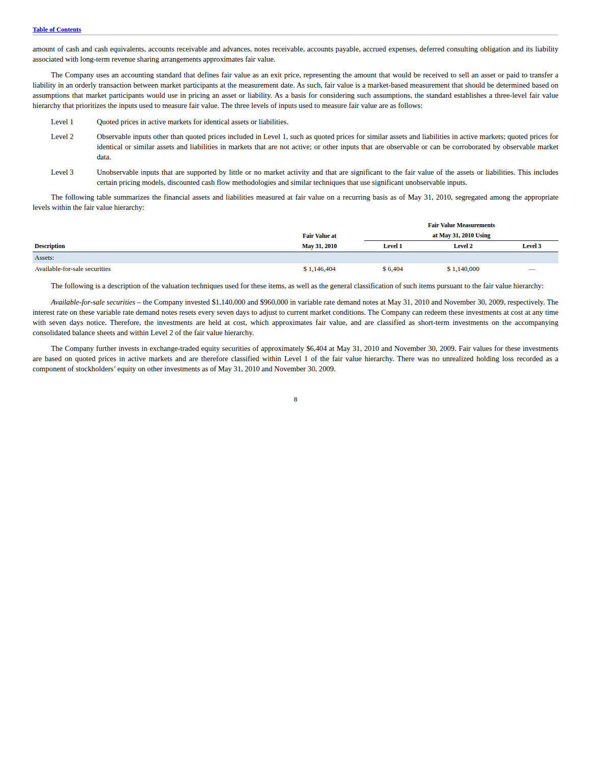Table of Contents
amount of cash and cash equivalents, accounts receivable and advances, notes receivable, accounts payable, accrued expenses, deferred consulting obligation and its liability associated with long-term revenue sharing arrangements approximates fair value.
The Company uses an accounting standard that defines fair value as an exit price, representing the amount that would be received to sell an asset or paid to transfer a liability in an orderly transaction between market participants at the measurement date. As such, fair value is a market-based measurement that should be determined based on assumptions that market participants would use in pricing an asset or liability. As a basis for considering such assumptions, the standard establishes a three-level fair value hierarchy that prioritizes the inputs used to measure fair value. The three levels of inputs used to measure fair value are as follows:
Level 1
Quoted prices in active markets for identical assets or liabilities.
Level 2
Observable inputs other than quoted prices included in Level 1, such as quoted prices for similar assets and liabilities in active markets; quoted prices for identical or similar assets and liabilities in markets that are not active; or other inputs that are observable or can be corroborated by observable market data.
Level 3
Unobservable inputs that are supported by little or no market activity and that are significant to the fair value of the assets or liabilities. This includes certain pricing models, discounted cash flow methodologies and similar techniques that use significant unobservable inputs.
The following table summarizes the financial assets and liabilities measured at fair value on a recurring basis as of May 31, 2010, segregated among the appropriate levels within the fair value hierarchy:
| | | Fair Value Measurements |
| | Fair Value at | at May 31, 2010 Using |
| Description | May 31, 2010 | Level 1 | Level 2 | Level 3 |
| Assets: | | | | |
| Available-for-sale securities | $ 1,146,404 | $ 6,404 | $ 1,140,000 | — |
The following is a description of the valuation techniques used for these items, as well as the general classification of such items pursuant to the fair value hierarchy:
Available-for-sale securities – the Company invested $1,140,000 and $960,000 in variable rate demand notes at May 31, 2010 and November 30, 2009, respectively. The interest rate on these variable rate demand notes resets every seven days to adjust to current market conditions. The Company can redeem these investments at cost at any time with seven days notice. Therefore, the investments are held at cost, which approximates fair value, and are classified as short-term investments on the accompanying consolidated balance sheets and within Level 2 of the fair value hierarchy.
The Company further invests in exchange-traded equity securities of approximately $6,404 at May 31, 2010 and November 30, 2009. Fair values for these investments are based on quoted prices in active markets and are therefore classified within Level 1 of the fair value hierarchy. There was no unrealized holding loss recorded as a component of stockholders’ equity on other investments as of May 31, 2010 and November 30, 2009.
8